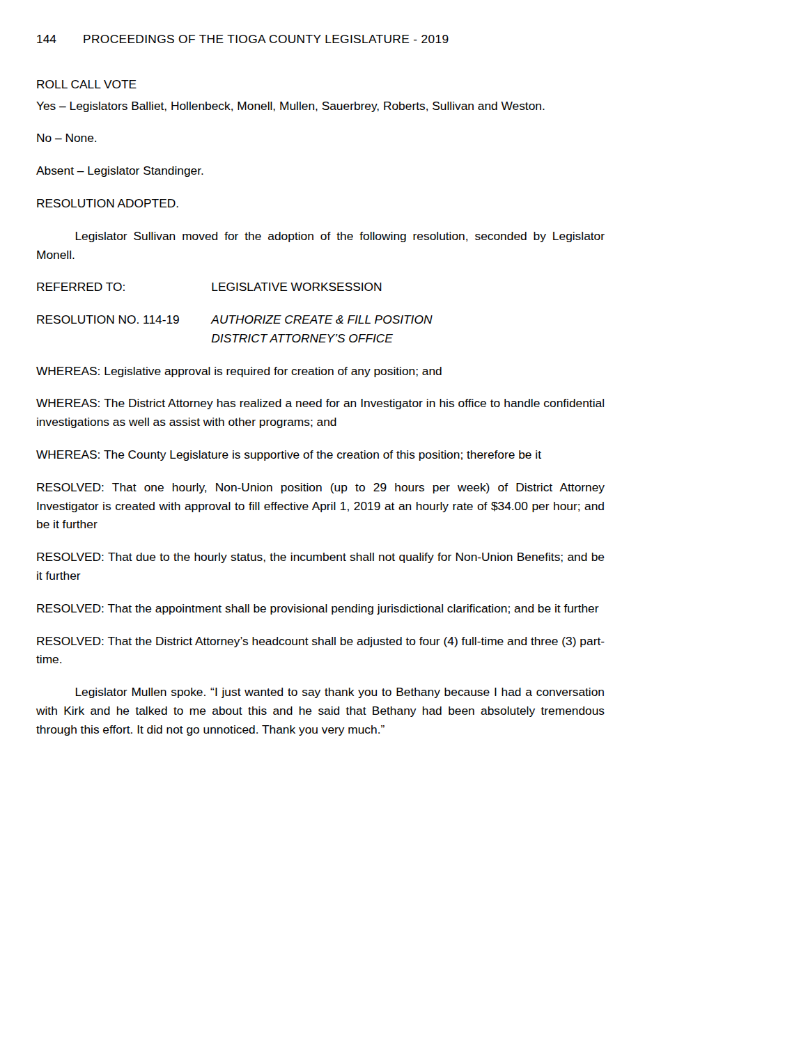144 PROCEEDINGS OF THE TIOGA COUNTY LEGISLATURE - 2019
ROLL CALL VOTE
Yes – Legislators Balliet, Hollenbeck, Monell, Mullen, Sauerbrey, Roberts, Sullivan and Weston.
No – None.
Absent – Legislator Standinger.
RESOLUTION ADOPTED.
Legislator Sullivan moved for the adoption of the following resolution, seconded by Legislator Monell.
REFERRED TO:
LEGISLATIVE WORKSESSION
RESOLUTION NO. 114-19
AUTHORIZE CREATE & FILL POSITION
DISTRICT ATTORNEY’S OFFICE
WHEREAS: Legislative approval is required for creation of any position; and
WHEREAS: The District Attorney has realized a need for an Investigator in his office to handle confidential investigations as well as assist with other programs; and
WHEREAS: The County Legislature is supportive of the creation of this position; therefore be it
RESOLVED: That one hourly, Non-Union position (up to 29 hours per week) of District Attorney Investigator is created with approval to fill effective April 1, 2019 at an hourly rate of $34.00 per hour; and be it further
RESOLVED: That due to the hourly status, the incumbent shall not qualify for Non-Union Benefits; and be it further
RESOLVED: That the appointment shall be provisional pending jurisdictional clarification; and be it further
RESOLVED: That the District Attorney’s headcount shall be adjusted to four (4) full-time and three (3) part-time.
Legislator Mullen spoke. “I just wanted to say thank you to Bethany because I had a conversation with Kirk and he talked to me about this and he said that Bethany had been absolutely tremendous through this effort. It did not go unnoticed. Thank you very much.”